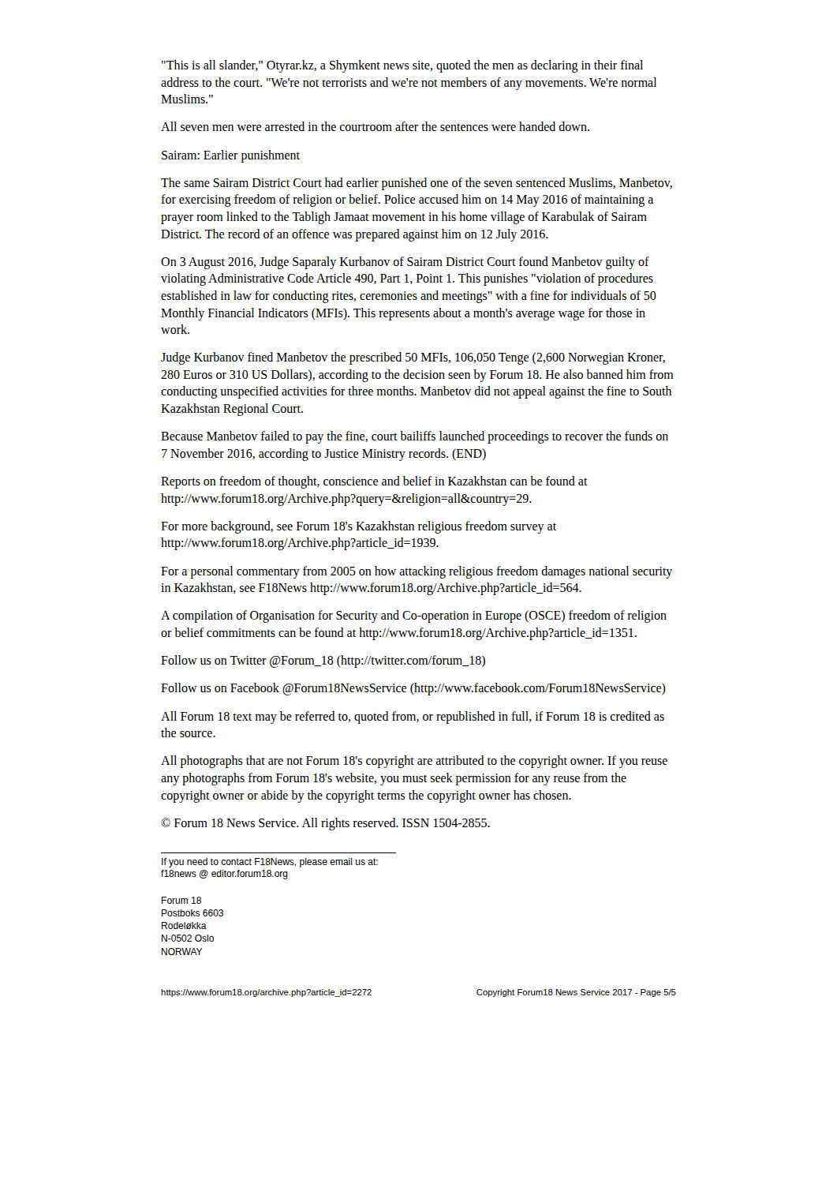"This is all slander," Otyrar.kz, a Shymkent news site, quoted the men as declaring in their final address to the court. "We're not terrorists and we're not members of any movements. We're normal Muslims."
All seven men were arrested in the courtroom after the sentences were handed down.
Sairam: Earlier punishment
The same Sairam District Court had earlier punished one of the seven sentenced Muslims, Manbetov, for exercising freedom of religion or belief. Police accused him on 14 May 2016 of maintaining a prayer room linked to the Tabligh Jamaat movement in his home village of Karabulak of Sairam District. The record of an offence was prepared against him on 12 July 2016.
On 3 August 2016, Judge Saparaly Kurbanov of Sairam District Court found Manbetov guilty of violating Administrative Code Article 490, Part 1, Point 1. This punishes "violation of procedures established in law for conducting rites, ceremonies and meetings" with a fine for individuals of 50 Monthly Financial Indicators (MFIs). This represents about a month's average wage for those in work.
Judge Kurbanov fined Manbetov the prescribed 50 MFIs, 106,050 Tenge (2,600 Norwegian Kroner, 280 Euros or 310 US Dollars), according to the decision seen by Forum 18. He also banned him from conducting unspecified activities for three months. Manbetov did not appeal against the fine to South Kazakhstan Regional Court.
Because Manbetov failed to pay the fine, court bailiffs launched proceedings to recover the funds on 7 November 2016, according to Justice Ministry records. (END)
Reports on freedom of thought, conscience and belief in Kazakhstan can be found at http://www.forum18.org/Archive.php?query=&religion=all&country=29.
For more background, see Forum 18's Kazakhstan religious freedom survey at http://www.forum18.org/Archive.php?article_id=1939.
For a personal commentary from 2005 on how attacking religious freedom damages national security in Kazakhstan, see F18News http://www.forum18.org/Archive.php?article_id=564.
A compilation of Organisation for Security and Co-operation in Europe (OSCE) freedom of religion or belief commitments can be found at http://www.forum18.org/Archive.php?article_id=1351.
Follow us on Twitter @Forum_18 (http://twitter.com/forum_18)
Follow us on Facebook @Forum18NewsService (http://www.facebook.com/Forum18NewsService)
All Forum 18 text may be referred to, quoted from, or republished in full, if Forum 18 is credited as the source.
All photographs that are not Forum 18's copyright are attributed to the copyright owner. If you reuse any photographs from Forum 18's website, you must seek permission for any reuse from the copyright owner or abide by the copyright terms the copyright owner has chosen.
© Forum 18 News Service. All rights reserved. ISSN 1504-2855.
If you need to contact F18News, please email us at:
f18news @ editor.forum18.org
Forum 18
Postboks 6603
Rodeløkka
N-0502 Oslo
NORWAY
https://www.forum18.org/archive.php?article_id=2272
Copyright Forum18 News Service 2017 - Page 5/5